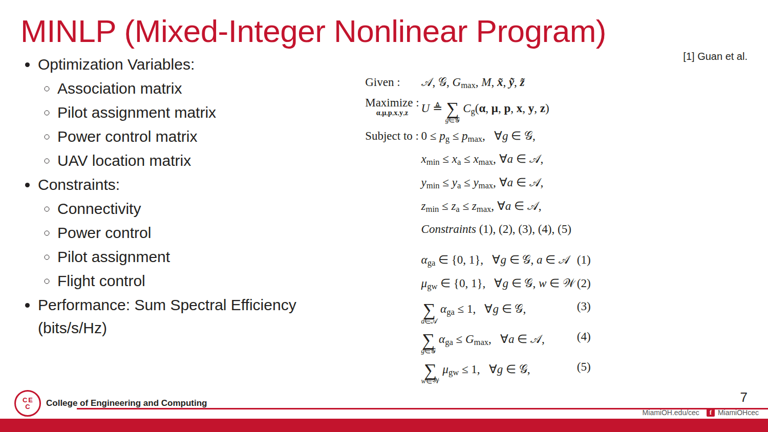MINLP (Mixed-Integer Nonlinear Program)
Optimization Variables:
Association matrix
Pilot assignment matrix
Power control matrix
UAV location matrix
Constraints:
Connectivity
Power control
Pilot assignment
Flight control
Performance: Sum Spectral Efficiency (bits/s/Hz)
[1] Guan et al.
| Given : | 𝒜 , 𝒢 , G max , M , x̃ , ỹ , z̃ | |
| Maximize : α , μ , p , x , y , z | U ≜ ∑ g ∈ 𝒢 C g ( α , μ , p , x , y , z ) | |
| Subject to : | 0 ≤ p g ≤ p max , ∀ g ∈ 𝒢 , | |
| | x min ≤ x a ≤ x max , ∀ a ∈ 𝒜 , | |
| | y min ≤ y a ≤ y max , ∀ a ∈ 𝒜 , | |
| | z min ≤ z a ≤ z max , ∀ a ∈ 𝒜 , | |
| | Constraints (1), (2), (3), (4), (5) | |
| | α ga ∈ {0, 1}, ∀ g ∈ 𝒢 , a ∈ 𝒜 | (1) |
| | μ gw ∈ {0, 1}, ∀ g ∈ 𝒢 , w ∈ 𝒲 | (2) |
| | ∑ a ∈ 𝒜 α ga ≤ 1, ∀ g ∈ 𝒢 , | (3) |
| | ∑ g ∈ 𝒢 α ga ≤ G max , ∀ a ∈ 𝒜 , | (4) |
| | ∑ w ∈ 𝒲 μ gw ≤ 1, ∀ g ∈ 𝒢 , | (5) |
7
CE C
College of Engineering and Computing
MiamiOH.edu/cec f MiamiOHcec